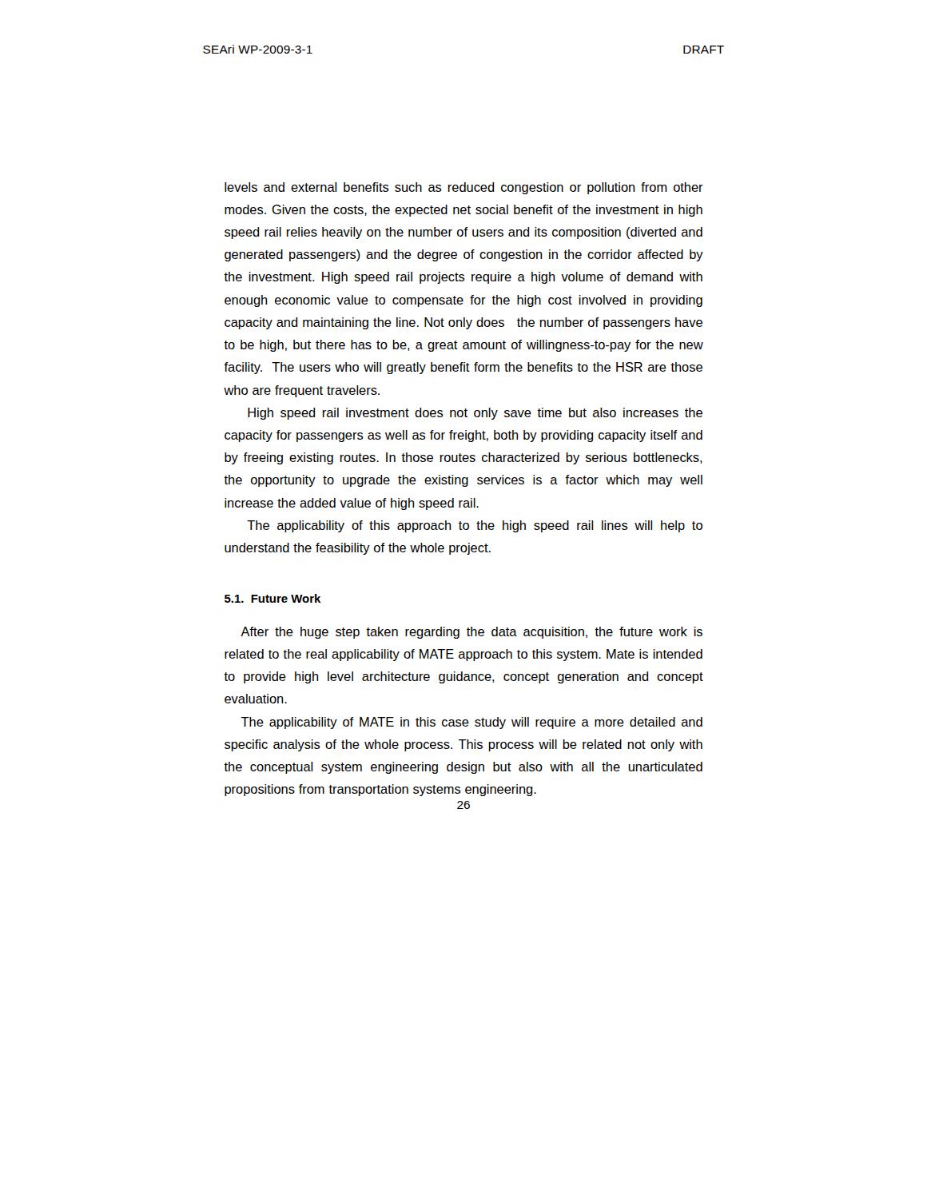SEAri WP-2009-3-1
DRAFT
levels and external benefits such as reduced congestion or pollution from other modes. Given the costs, the expected net social benefit of the investment in high speed rail relies heavily on the number of users and its composition (diverted and generated passengers) and the degree of congestion in the corridor affected by the investment. High speed rail projects require a high volume of demand with enough economic value to compensate for the high cost involved in providing capacity and maintaining the line. Not only does the number of passengers have to be high, but there has to be, a great amount of willingness-to-pay for the new facility. The users who will greatly benefit form the benefits to the HSR are those who are frequent travelers.
High speed rail investment does not only save time but also increases the capacity for passengers as well as for freight, both by providing capacity itself and by freeing existing routes. In those routes characterized by serious bottlenecks, the opportunity to upgrade the existing services is a factor which may well increase the added value of high speed rail.
The applicability of this approach to the high speed rail lines will help to understand the feasibility of the whole project.
5.1. Future Work
After the huge step taken regarding the data acquisition, the future work is related to the real applicability of MATE approach to this system. Mate is intended to provide high level architecture guidance, concept generation and concept evaluation.
The applicability of MATE in this case study will require a more detailed and specific analysis of the whole process. This process will be related not only with the conceptual system engineering design but also with all the unarticulated propositions from transportation systems engineering.
26